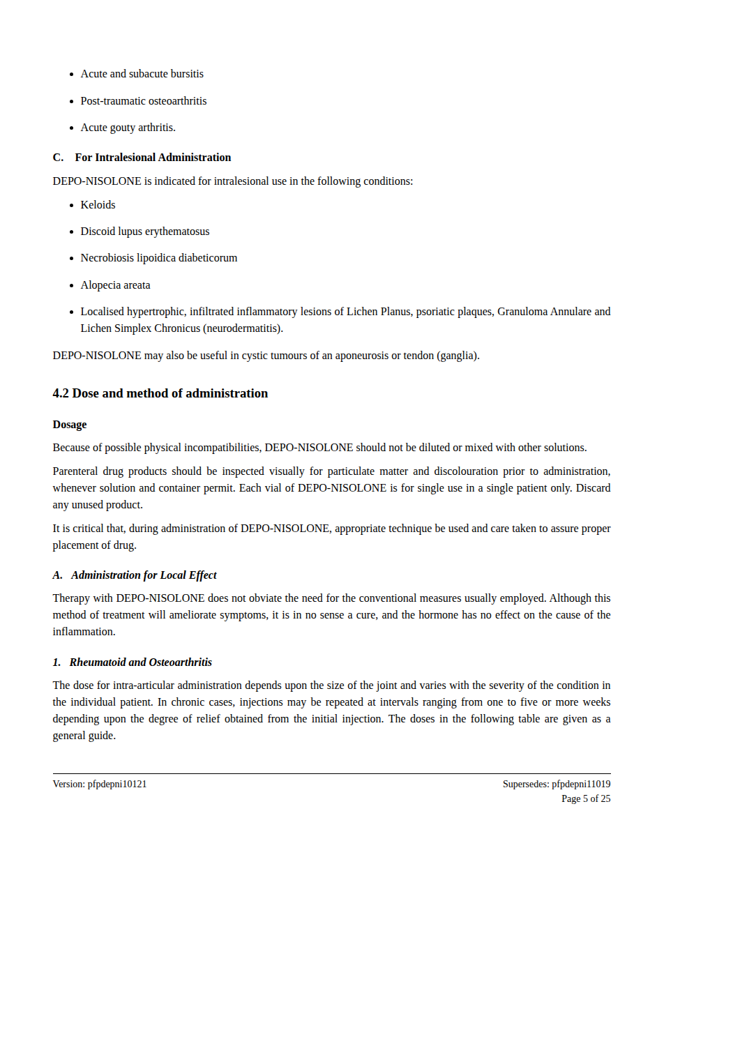Acute and subacute bursitis
Post-traumatic osteoarthritis
Acute gouty arthritis.
C. For Intralesional Administration
DEPO-NISOLONE is indicated for intralesional use in the following conditions:
Keloids
Discoid lupus erythematosus
Necrobiosis lipoidica diabeticorum
Alopecia areata
Localised hypertrophic, infiltrated inflammatory lesions of Lichen Planus, psoriatic plaques, Granuloma Annulare and Lichen Simplex Chronicus (neurodermatitis).
DEPO-NISOLONE may also be useful in cystic tumours of an aponeurosis or tendon (ganglia).
4.2 Dose and method of administration
Dosage
Because of possible physical incompatibilities, DEPO-NISOLONE should not be diluted or mixed with other solutions.
Parenteral drug products should be inspected visually for particulate matter and discolouration prior to administration, whenever solution and container permit. Each vial of DEPO-NISOLONE is for single use in a single patient only. Discard any unused product.
It is critical that, during administration of DEPO-NISOLONE, appropriate technique be used and care taken to assure proper placement of drug.
A. Administration for Local Effect
Therapy with DEPO-NISOLONE does not obviate the need for the conventional measures usually employed. Although this method of treatment will ameliorate symptoms, it is in no sense a cure, and the hormone has no effect on the cause of the inflammation.
1. Rheumatoid and Osteoarthritis
The dose for intra-articular administration depends upon the size of the joint and varies with the severity of the condition in the individual patient. In chronic cases, injections may be repeated at intervals ranging from one to five or more weeks depending upon the degree of relief obtained from the initial injection. The doses in the following table are given as a general guide.
Version: pfpdepni10121
Supersedes: pfpdepni11019
Page 5 of 25